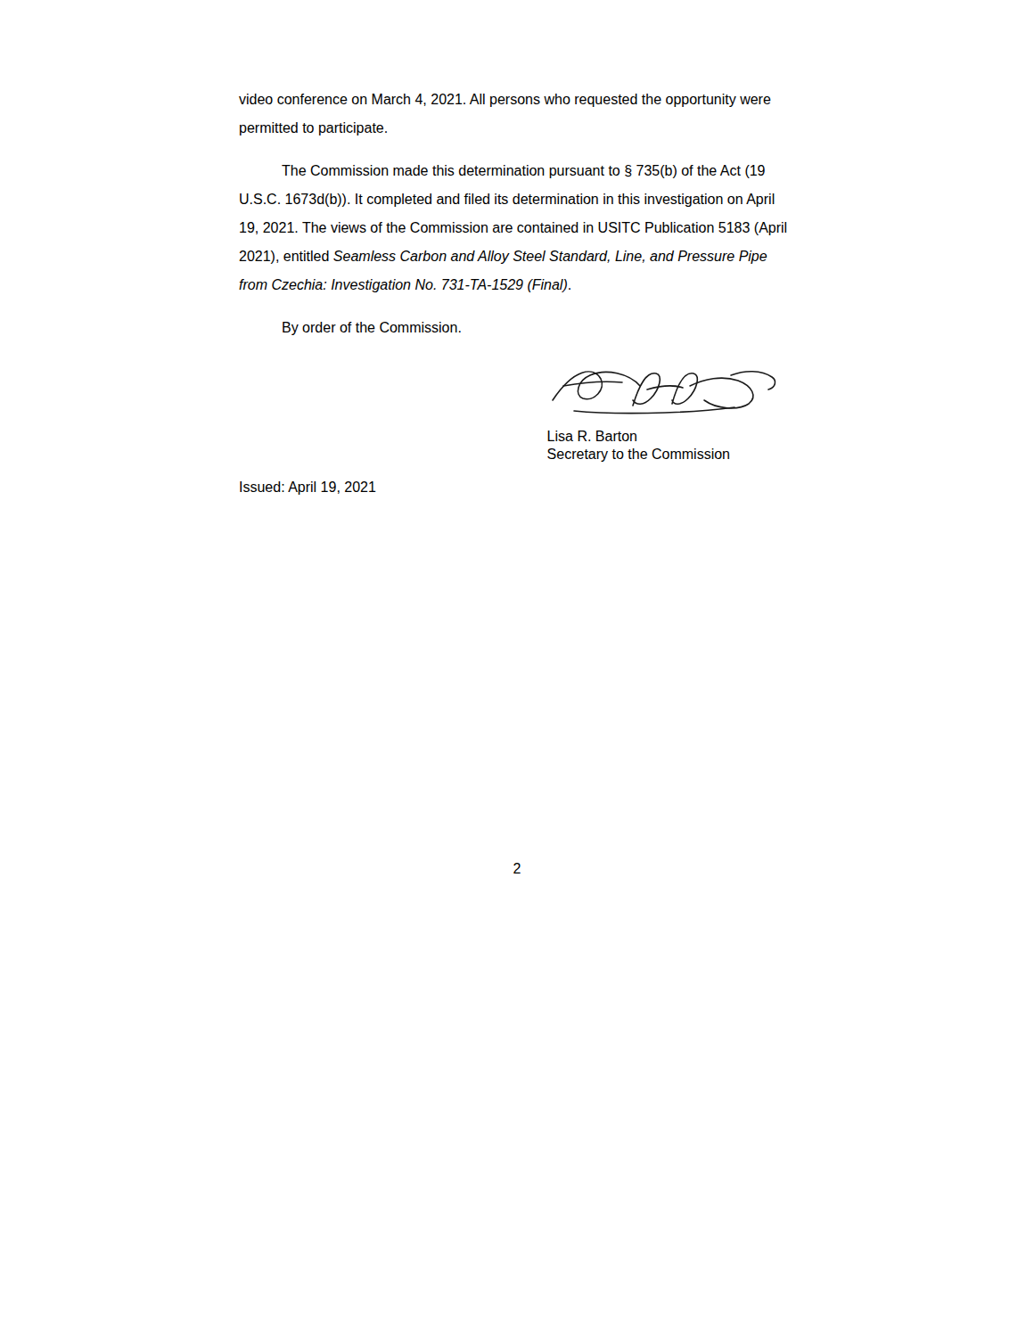video conference on March 4, 2021. All persons who requested the opportunity were permitted to participate.
The Commission made this determination pursuant to § 735(b) of the Act (19 U.S.C. 1673d(b)). It completed and filed its determination in this investigation on April 19, 2021. The views of the Commission are contained in USITC Publication 5183 (April 2021), entitled Seamless Carbon and Alloy Steel Standard, Line, and Pressure Pipe from Czechia: Investigation No. 731-TA-1529 (Final).
By order of the Commission.
Lisa R. Barton
Secretary to the Commission
Issued: April 19, 2021
2